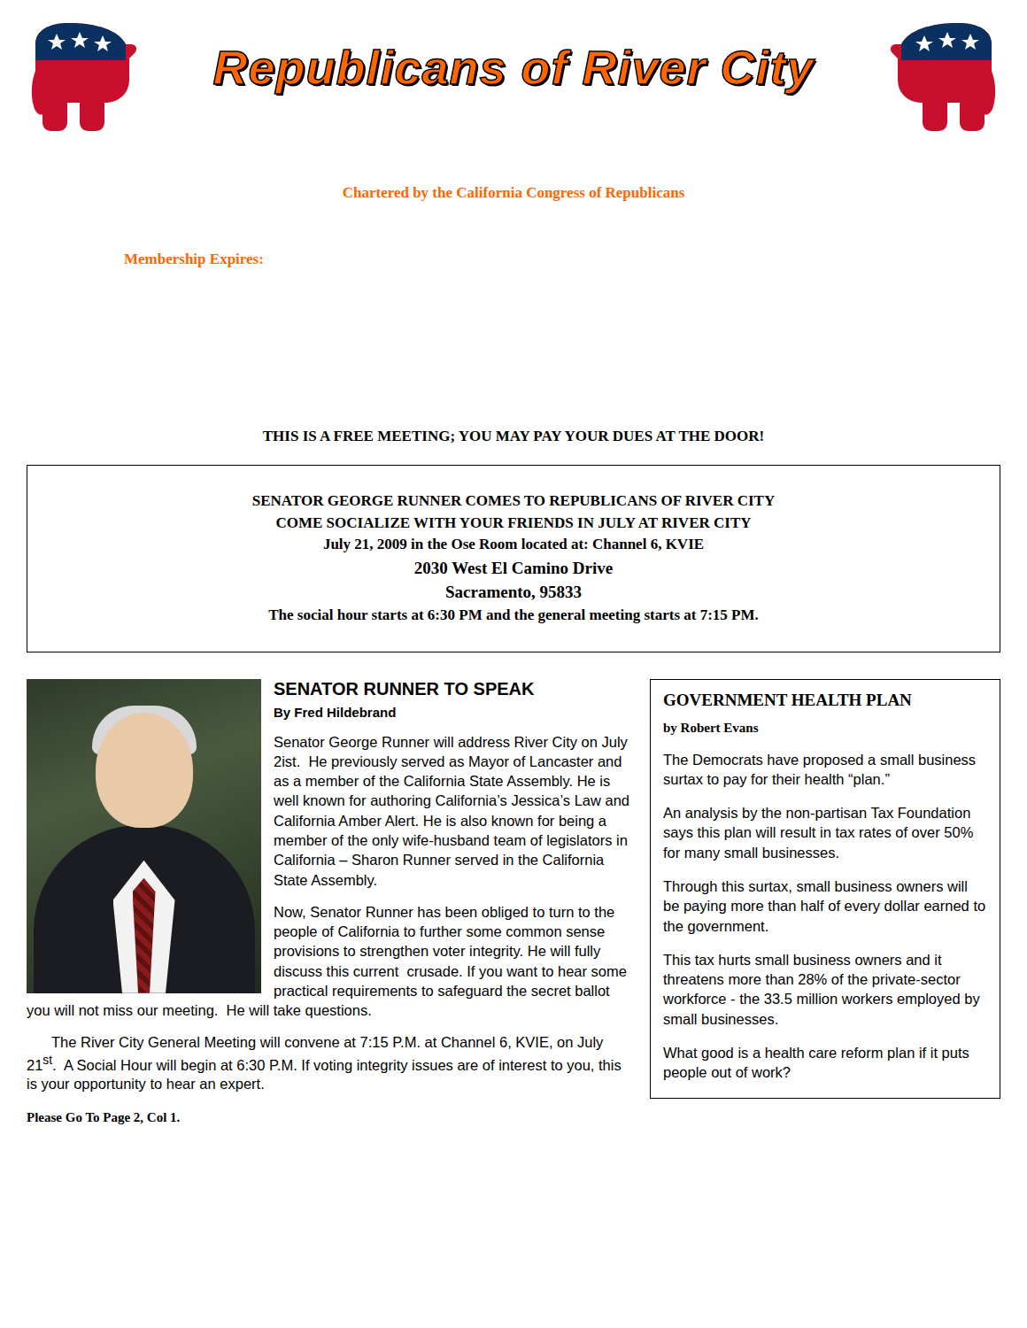Republicans of River City
Chartered by the California Congress of Republicans
Membership Expires:
THIS IS A FREE MEETING; YOU MAY PAY YOUR DUES AT THE DOOR!
SENATOR GEORGE RUNNER COMES TO REPUBLICANS OF RIVER CITY
COME SOCIALIZE WITH YOUR FRIENDS IN JULY AT RIVER CITY
July 21, 2009 in the Ose Room located at: Channel 6, KVIE
2030 West El Camino Drive
Sacramento, 95833
The social hour starts at 6:30 PM and the general meeting starts at 7:15 PM.
SENATOR RUNNER TO SPEAK
By Fred Hildebrand
Senator George Runner will address River City on July 2ist. He previously served as Mayor of Lancaster and as a member of the California State Assembly. He is well known for authoring California’s Jessica’s Law and California Amber Alert. He is also known for being a member of the only wife-husband team of legislators in California – Sharon Runner served in the California State Assembly.
Now, Senator Runner has been obliged to turn to the people of California to further some common sense provisions to strengthen voter integrity. He will fully discuss this current crusade. If you want to hear some practical requirements to safeguard the secret ballot you will not miss our meeting. He will take questions.
The River City General Meeting will convene at 7:15 P.M. at Channel 6, KVIE, on July 21st. A Social Hour will begin at 6:30 P.M. If voting integrity issues are of interest to you, this is your opportunity to hear an expert.
Please Go To Page 2, Col 1.
GOVERNMENT HEALTH PLAN
by Robert Evans
The Democrats have proposed a small business surtax to pay for their health “plan.”
An analysis by the non-partisan Tax Foundation says this plan will result in tax rates of over 50% for many small businesses.
Through this surtax, small business owners will be paying more than half of every dollar earned to the government.
This tax hurts small business owners and it threatens more than 28% of the private-sector workforce - the 33.5 million workers employed by small businesses.
What good is a health care reform plan if it puts people out of work?